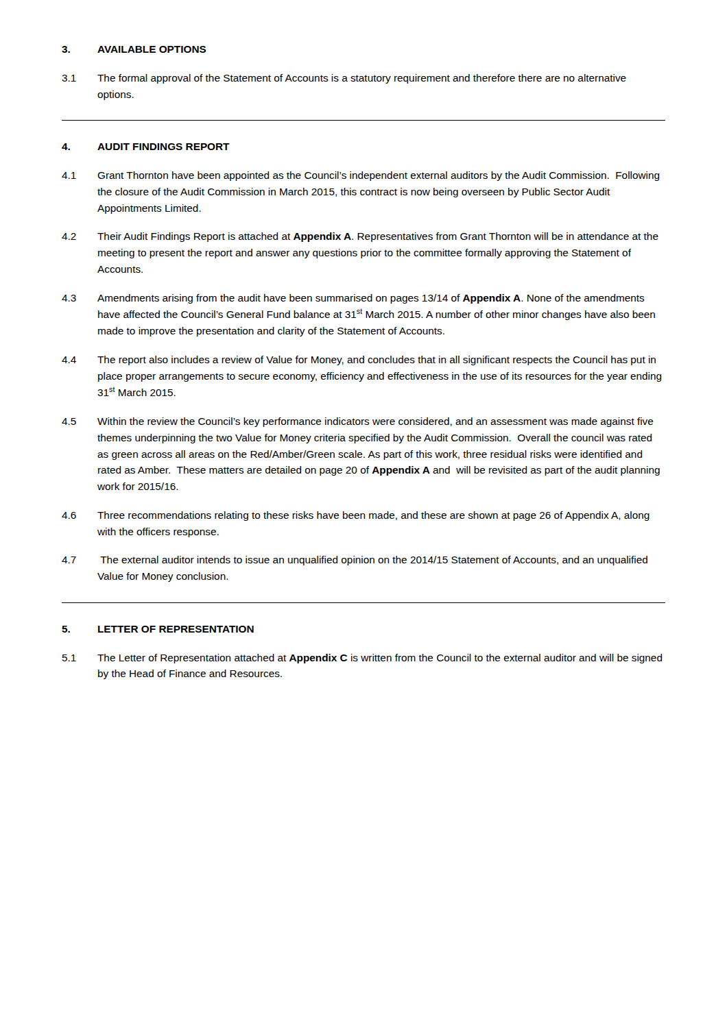3. AVAILABLE OPTIONS
3.1 The formal approval of the Statement of Accounts is a statutory requirement and therefore there are no alternative options.
4. AUDIT FINDINGS REPORT
4.1 Grant Thornton have been appointed as the Council’s independent external auditors by the Audit Commission. Following the closure of the Audit Commission in March 2015, this contract is now being overseen by Public Sector Audit Appointments Limited.
4.2 Their Audit Findings Report is attached at Appendix A. Representatives from Grant Thornton will be in attendance at the meeting to present the report and answer any questions prior to the committee formally approving the Statement of Accounts.
4.3 Amendments arising from the audit have been summarised on pages 13/14 of Appendix A. None of the amendments have affected the Council’s General Fund balance at 31st March 2015. A number of other minor changes have also been made to improve the presentation and clarity of the Statement of Accounts.
4.4 The report also includes a review of Value for Money, and concludes that in all significant respects the Council has put in place proper arrangements to secure economy, efficiency and effectiveness in the use of its resources for the year ending 31st March 2015.
4.5 Within the review the Council’s key performance indicators were considered, and an assessment was made against five themes underpinning the two Value for Money criteria specified by the Audit Commission. Overall the council was rated as green across all areas on the Red/Amber/Green scale. As part of this work, three residual risks were identified and rated as Amber. These matters are detailed on page 20 of Appendix A and will be revisited as part of the audit planning work for 2015/16.
4.6 Three recommendations relating to these risks have been made, and these are shown at page 26 of Appendix A, along with the officers response.
4.7 The external auditor intends to issue an unqualified opinion on the 2014/15 Statement of Accounts, and an unqualified Value for Money conclusion.
5. LETTER OF REPRESENTATION
5.1 The Letter of Representation attached at Appendix C is written from the Council to the external auditor and will be signed by the Head of Finance and Resources.